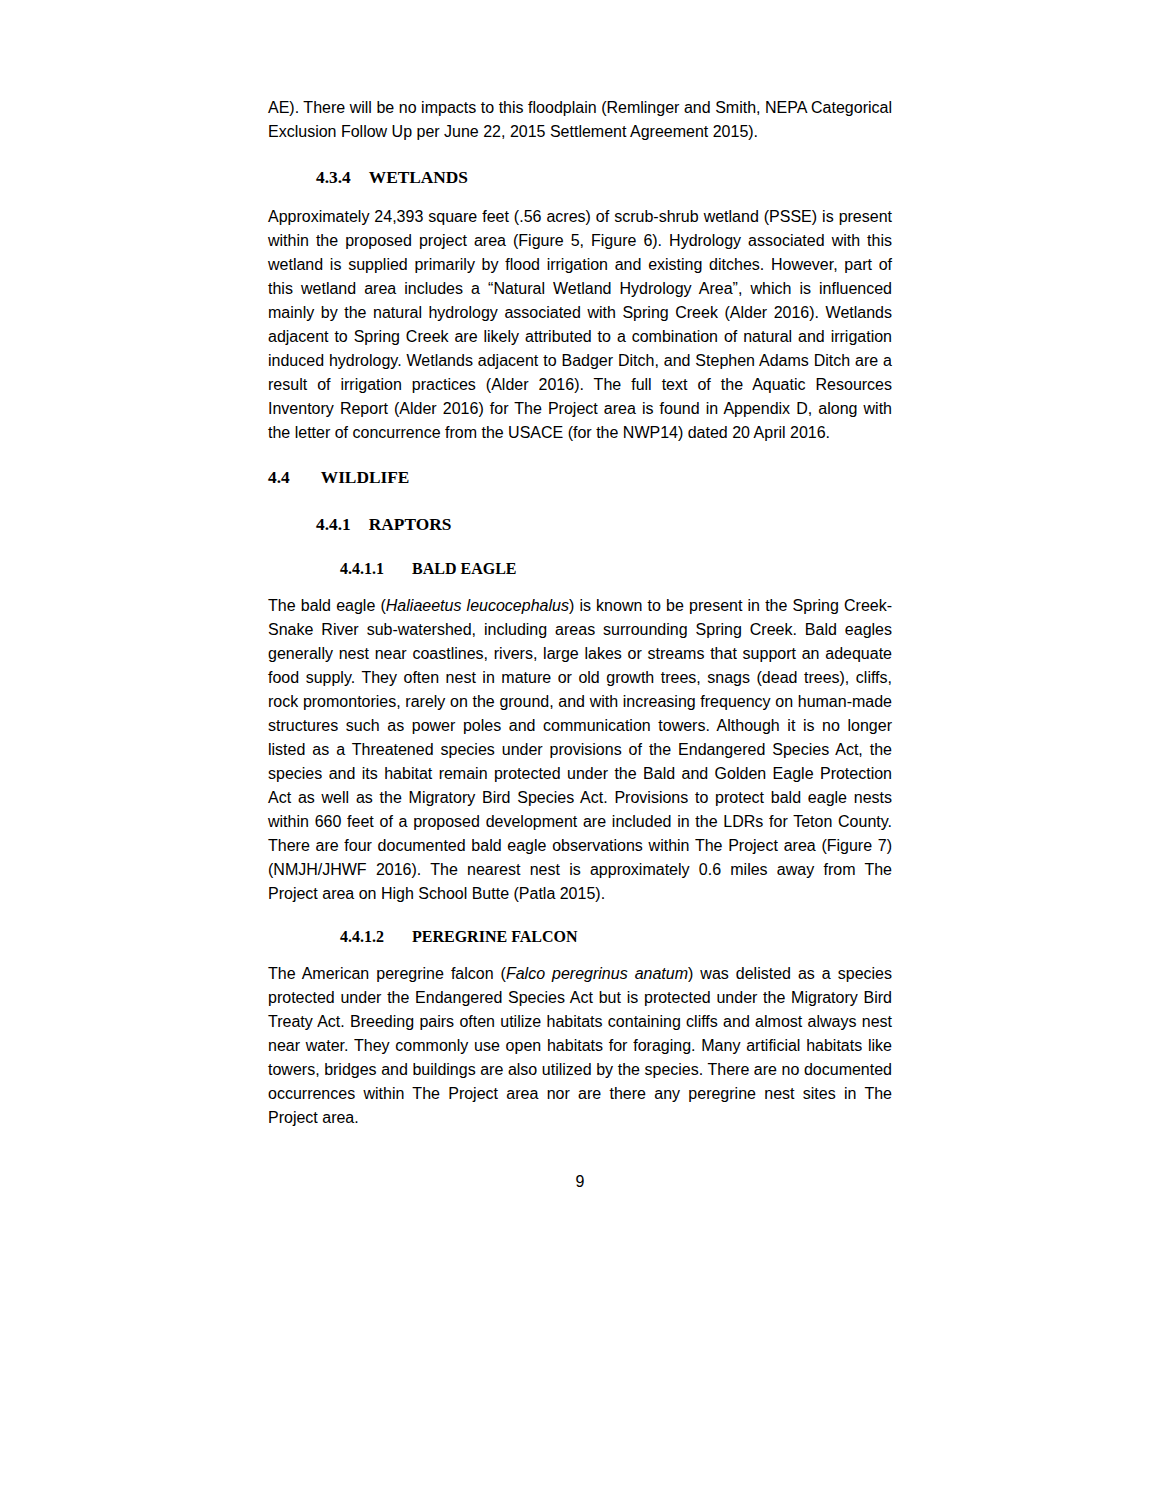AE). There will be no impacts to this floodplain (Remlinger and Smith, NEPA Categorical Exclusion Follow Up per June 22, 2015 Settlement Agreement 2015).
4.3.4 WETLANDS
Approximately 24,393 square feet (.56 acres) of scrub-shrub wetland (PSSE) is present within the proposed project area (Figure 5, Figure 6). Hydrology associated with this wetland is supplied primarily by flood irrigation and existing ditches. However, part of this wetland area includes a “Natural Wetland Hydrology Area”, which is influenced mainly by the natural hydrology associated with Spring Creek (Alder 2016). Wetlands adjacent to Spring Creek are likely attributed to a combination of natural and irrigation induced hydrology. Wetlands adjacent to Badger Ditch, and Stephen Adams Ditch are a result of irrigation practices (Alder 2016). The full text of the Aquatic Resources Inventory Report (Alder 2016) for The Project area is found in Appendix D, along with the letter of concurrence from the USACE (for the NWP14) dated 20 April 2016.
4.4 WILDLIFE
4.4.1 RAPTORS
4.4.1.1 BALD EAGLE
The bald eagle (Haliaeetus leucocephalus) is known to be present in the Spring Creek-Snake River sub-watershed, including areas surrounding Spring Creek. Bald eagles generally nest near coastlines, rivers, large lakes or streams that support an adequate food supply. They often nest in mature or old growth trees, snags (dead trees), cliffs, rock promontories, rarely on the ground, and with increasing frequency on human-made structures such as power poles and communication towers. Although it is no longer listed as a Threatened species under provisions of the Endangered Species Act, the species and its habitat remain protected under the Bald and Golden Eagle Protection Act as well as the Migratory Bird Species Act. Provisions to protect bald eagle nests within 660 feet of a proposed development are included in the LDRs for Teton County. There are four documented bald eagle observations within The Project area (Figure 7) (NMJH/JHWF 2016). The nearest nest is approximately 0.6 miles away from The Project area on High School Butte (Patla 2015).
4.4.1.2 PEREGRINE FALCON
The American peregrine falcon (Falco peregrinus anatum) was delisted as a species protected under the Endangered Species Act but is protected under the Migratory Bird Treaty Act. Breeding pairs often utilize habitats containing cliffs and almost always nest near water. They commonly use open habitats for foraging. Many artificial habitats like towers, bridges and buildings are also utilized by the species. There are no documented occurrences within The Project area nor are there any peregrine nest sites in The Project area.
9